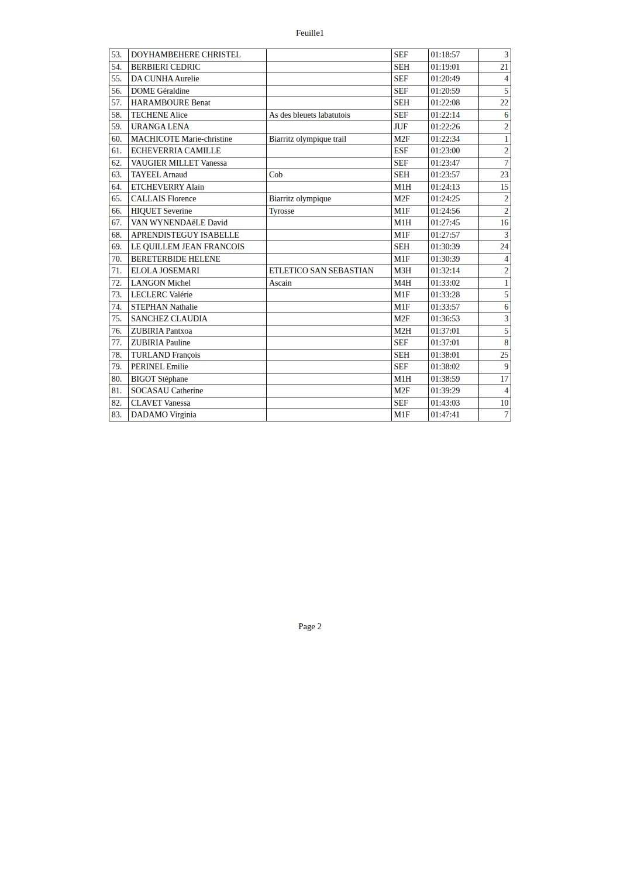Feuille1
| 53. | DOYHAMBEHERE CHRISTEL | | SEF | 01:18:57 | 3 |
| 54. | BERBIERI CEDRIC | | SEH | 01:19:01 | 21 |
| 55. | DA CUNHA Aurelie | | SEF | 01:20:49 | 4 |
| 56. | DOME Géraldine | | SEF | 01:20:59 | 5 |
| 57. | HARAMBOURE Benat | | SEH | 01:22:08 | 22 |
| 58. | TECHENE Alice | As des bleuets labatutois | SEF | 01:22:14 | 6 |
| 59. | URANGA LENA | | JUF | 01:22:26 | 2 |
| 60. | MACHICOTE Marie-christine | Biarritz olympique trail | M2F | 01:22:34 | 1 |
| 61. | ECHEVERRIA CAMILLE | | ESF | 01:23:00 | 2 |
| 62. | VAUGIER MILLET Vanessa | | SEF | 01:23:47 | 7 |
| 63. | TAYEEL Arnaud | Cob | SEH | 01:23:57 | 23 |
| 64. | ETCHEVERRY Alain | | M1H | 01:24:13 | 15 |
| 65. | CALLAIS Florence | Biarritz olympique | M2F | 01:24:25 | 2 |
| 66. | HIQUET Severine | Tyrosse | M1F | 01:24:56 | 2 |
| 67. | VAN WYNENDAëLE David | | M1H | 01:27:45 | 16 |
| 68. | APRENDISTEGUY ISABELLE | | M1F | 01:27:57 | 3 |
| 69. | LE QUILLEM JEAN FRANCOIS | | SEH | 01:30:39 | 24 |
| 70. | BERETERBIDE HELENE | | M1F | 01:30:39 | 4 |
| 71. | ELOLA JOSEMARI | ETLETICO SAN SEBASTIAN | M3H | 01:32:14 | 2 |
| 72. | LANGON Michel | Ascain | M4H | 01:33:02 | 1 |
| 73. | LECLERC Valérie | | M1F | 01:33:28 | 5 |
| 74. | STEPHAN Nathalie | | M1F | 01:33:57 | 6 |
| 75. | SANCHEZ CLAUDIA | | M2F | 01:36:53 | 3 |
| 76. | ZUBIRIA Pantxoa | | M2H | 01:37:01 | 5 |
| 77. | ZUBIRIA Pauline | | SEF | 01:37:01 | 8 |
| 78. | TURLAND François | | SEH | 01:38:01 | 25 |
| 79. | PERINEL Emilie | | SEF | 01:38:02 | 9 |
| 80. | BIGOT Stéphane | | M1H | 01:38:59 | 17 |
| 81. | SOCASAU Catherine | | M2F | 01:39:29 | 4 |
| 82. | CLAVET Vanessa | | SEF | 01:43:03 | 10 |
| 83. | DADAMO Virginia | | M1F | 01:47:41 | 7 |
Page 2